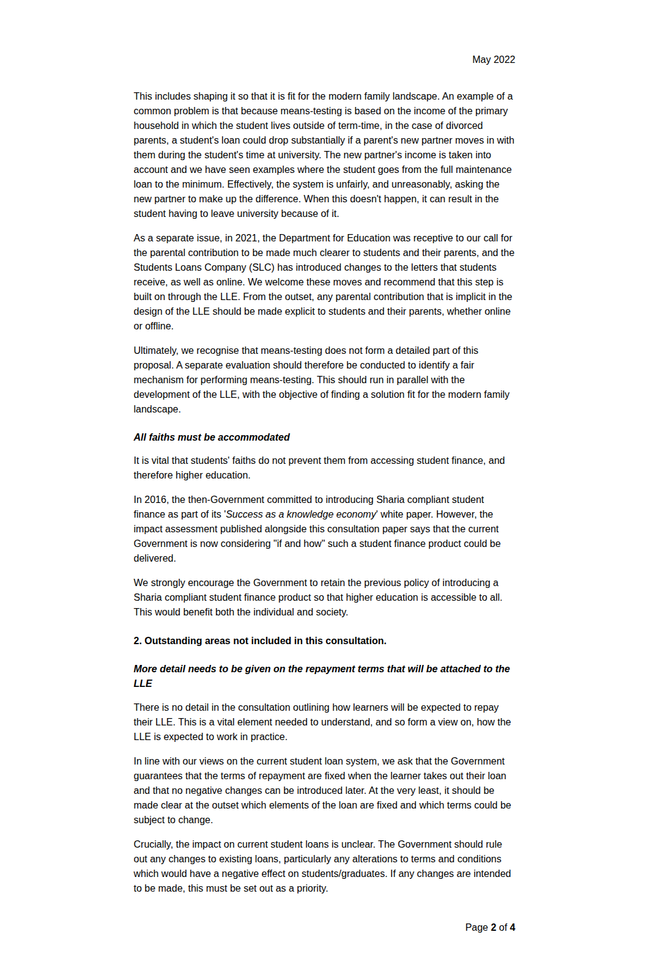May 2022
This includes shaping it so that it is fit for the modern family landscape. An example of a common problem is that because means-testing is based on the income of the primary household in which the student lives outside of term-time, in the case of divorced parents, a student's loan could drop substantially if a parent's new partner moves in with them during the student's time at university. The new partner's income is taken into account and we have seen examples where the student goes from the full maintenance loan to the minimum. Effectively, the system is unfairly, and unreasonably, asking the new partner to make up the difference. When this doesn't happen, it can result in the student having to leave university because of it.
As a separate issue, in 2021, the Department for Education was receptive to our call for the parental contribution to be made much clearer to students and their parents, and the Students Loans Company (SLC) has introduced changes to the letters that students receive, as well as online. We welcome these moves and recommend that this step is built on through the LLE. From the outset, any parental contribution that is implicit in the design of the LLE should be made explicit to students and their parents, whether online or offline.
Ultimately, we recognise that means-testing does not form a detailed part of this proposal. A separate evaluation should therefore be conducted to identify a fair mechanism for performing means-testing. This should run in parallel with the development of the LLE, with the objective of finding a solution fit for the modern family landscape.
All faiths must be accommodated
It is vital that students' faiths do not prevent them from accessing student finance, and therefore higher education.
In 2016, the then-Government committed to introducing Sharia compliant student finance as part of its 'Success as a knowledge economy' white paper. However, the impact assessment published alongside this consultation paper says that the current Government is now considering "if and how" such a student finance product could be delivered.
We strongly encourage the Government to retain the previous policy of introducing a Sharia compliant student finance product so that higher education is accessible to all. This would benefit both the individual and society.
2. Outstanding areas not included in this consultation.
More detail needs to be given on the repayment terms that will be attached to the LLE
There is no detail in the consultation outlining how learners will be expected to repay their LLE. This is a vital element needed to understand, and so form a view on, how the LLE is expected to work in practice.
In line with our views on the current student loan system, we ask that the Government guarantees that the terms of repayment are fixed when the learner takes out their loan and that no negative changes can be introduced later. At the very least, it should be made clear at the outset which elements of the loan are fixed and which terms could be subject to change.
Crucially, the impact on current student loans is unclear. The Government should rule out any changes to existing loans, particularly any alterations to terms and conditions which would have a negative effect on students/graduates. If any changes are intended to be made, this must be set out as a priority.
Page 2 of 4